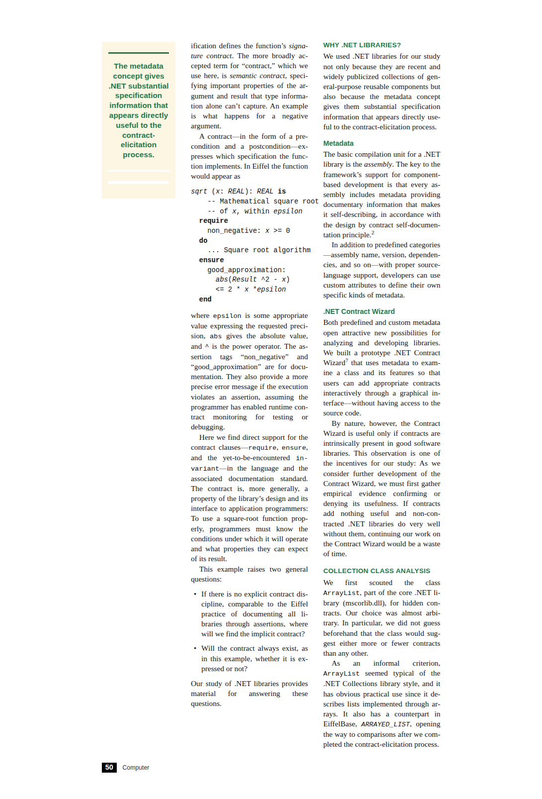The metadata concept gives .NET substantial specification information that appears directly useful to the contract-elicitation process.
ification defines the function’s signature contract. The more broadly accepted term for “contract,” which we use here, is semantic contract, specifying important properties of the argument and result that type information alone can’t capture. An example is what happens for a negative argument.
A contract—in the form of a precondition and a postcondition—expresses which specification the function implements. In Eiffel the function would appear as
sqrt (x: REAL): REAL is
    -- Mathematical square root
    -- of x, within epsilon
  require
    non_negative: x >= 0
  do
    ... Square root algorithm
  ensure
    good_approximation:
      abs(Result ^2 - x)
      <= 2 * x *epsilon
  end
where epsilon is some appropriate value expressing the requested precision, abs gives the absolute value, and ^ is the power operator. The assertion tags “non_negative” and “good_approximation” are for documentation. They also provide a more precise error message if the execution violates an assertion, assuming the programmer has enabled runtime contract monitoring for testing or debugging.
Here we find direct support for the contract clauses—require, ensure, and the yet-to-be-encountered invariant—in the language and the associated documentation standard. The contract is, more generally, a property of the library’s design and its interface to application programmers: To use a square-root function properly, programmers must know the conditions under which it will operate and what properties they can expect of its result.
This example raises two general questions:
If there is no explicit contract discipline, comparable to the Eiffel practice of documenting all libraries through assertions, where will we find the implicit contract?
Will the contract always exist, as in this example, whether it is expressed or not?
Our study of .NET libraries provides material for answering these questions.
Why .NET libraries?
We used .NET libraries for our study not only because they are recent and widely publicized collections of general-purpose reusable components but also because the metadata concept gives them substantial specification information that appears directly useful to the contract-elicitation process.
Metadata
The basic compilation unit for a .NET library is the assembly. The key to the framework’s support for component-based development is that every assembly includes metadata providing documentary information that makes it self-describing, in accordance with the design by contract self-documentation principle.2
In addition to predefined categories—assembly name, version, dependencies, and so on—with proper source-language support, developers can use custom attributes to define their own specific kinds of metadata.
.NET Contract Wizard
Both predefined and custom metadata open attractive new possibilities for analyzing and developing libraries. We built a prototype .NET Contract Wizard7 that uses metadata to examine a class and its features so that users can add appropriate contracts interactively through a graphical interface—without having access to the source code.
By nature, however, the Contract Wizard is useful only if contracts are intrinsically present in good software libraries. This observation is one of the incentives for our study: As we consider further development of the Contract Wizard, we must first gather empirical evidence confirming or denying its usefulness. If contracts add nothing useful and non-contracted .NET libraries do very well without them, continuing our work on the Contract Wizard would be a waste of time.
Collection class analysis
We first scouted the class ArrayList, part of the core .NET library (mscorlib.dll), for hidden contracts. Our choice was almost arbitrary. In particular, we did not guess beforehand that the class would suggest either more or fewer contracts than any other.
As an informal criterion, ArrayList seemed typical of the .NET Collections library style, and it has obvious practical use since it describes lists implemented through arrays. It also has a counterpart in EiffelBase, ARRAYED_LIST, opening the way to comparisons after we completed the contract-elicitation process.
50 Computer